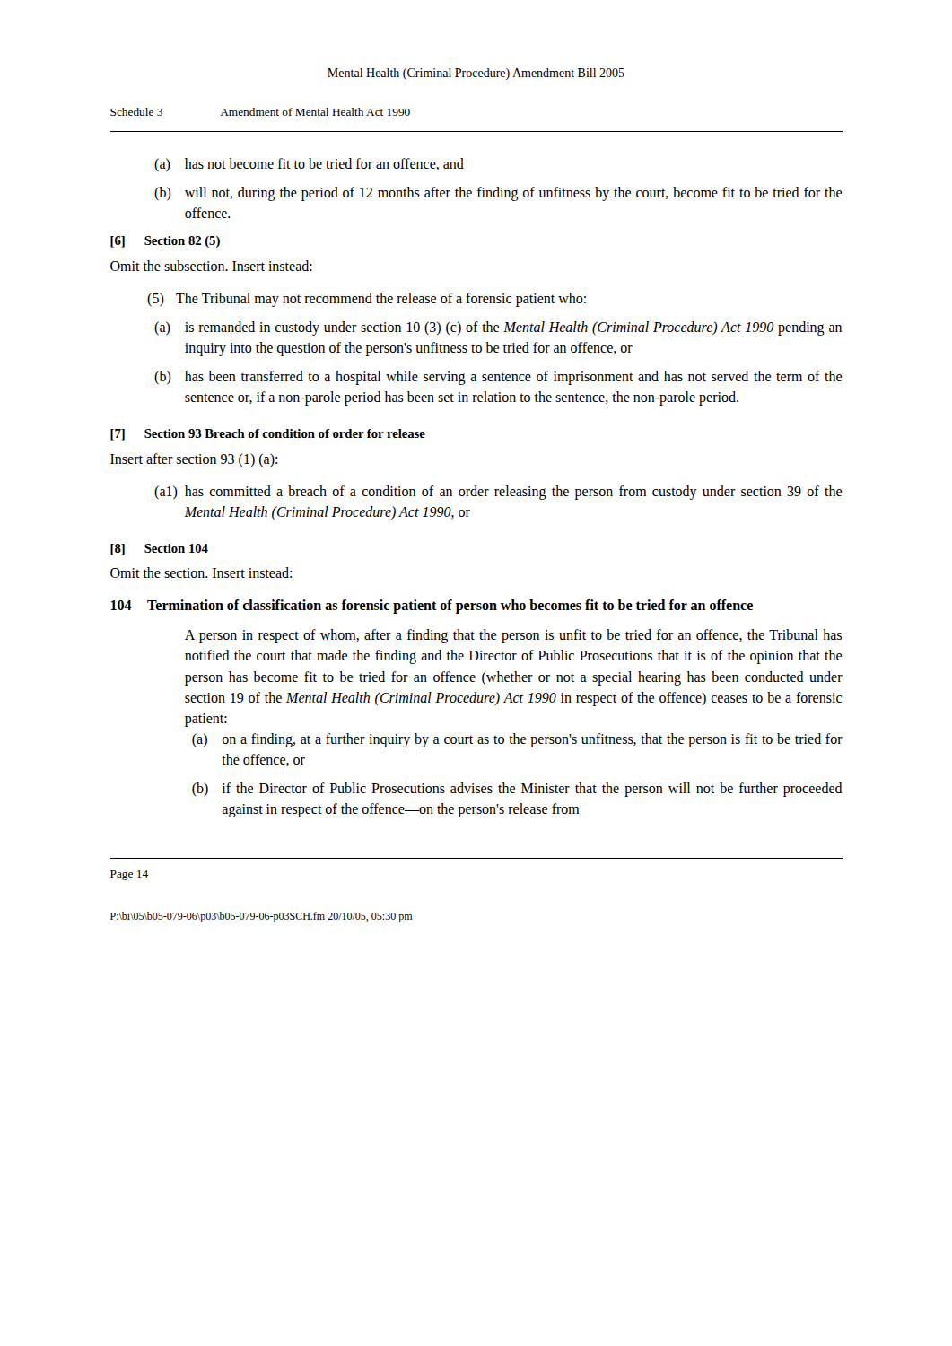Mental Health (Criminal Procedure) Amendment Bill 2005
Schedule 3
Amendment of Mental Health Act 1990
(a) has not become fit to be tried for an offence, and
(b) will not, during the period of 12 months after the finding of unfitness by the court, become fit to be tried for the offence.
[6] Section 82 (5)
Omit the subsection. Insert instead:
(5) The Tribunal may not recommend the release of a forensic patient who:
(a) is remanded in custody under section 10 (3) (c) of the Mental Health (Criminal Procedure) Act 1990 pending an inquiry into the question of the person's unfitness to be tried for an offence, or
(b) has been transferred to a hospital while serving a sentence of imprisonment and has not served the term of the sentence or, if a non-parole period has been set in relation to the sentence, the non-parole period.
[7] Section 93 Breach of condition of order for release
Insert after section 93 (1) (a):
(a1) has committed a breach of a condition of an order releasing the person from custody under section 39 of the Mental Health (Criminal Procedure) Act 1990, or
[8] Section 104
Omit the section. Insert instead:
104 Termination of classification as forensic patient of person who becomes fit to be tried for an offence
A person in respect of whom, after a finding that the person is unfit to be tried for an offence, the Tribunal has notified the court that made the finding and the Director of Public Prosecutions that it is of the opinion that the person has become fit to be tried for an offence (whether or not a special hearing has been conducted under section 19 of the Mental Health (Criminal Procedure) Act 1990 in respect of the offence) ceases to be a forensic patient:
(a) on a finding, at a further inquiry by a court as to the person's unfitness, that the person is fit to be tried for the offence, or
(b) if the Director of Public Prosecutions advises the Minister that the person will not be further proceeded against in respect of the offence—on the person's release from
Page 14
P:\bi\05\b05-079-06\p03\b05-079-06-p03SCH.fm 20/10/05, 05:30 pm